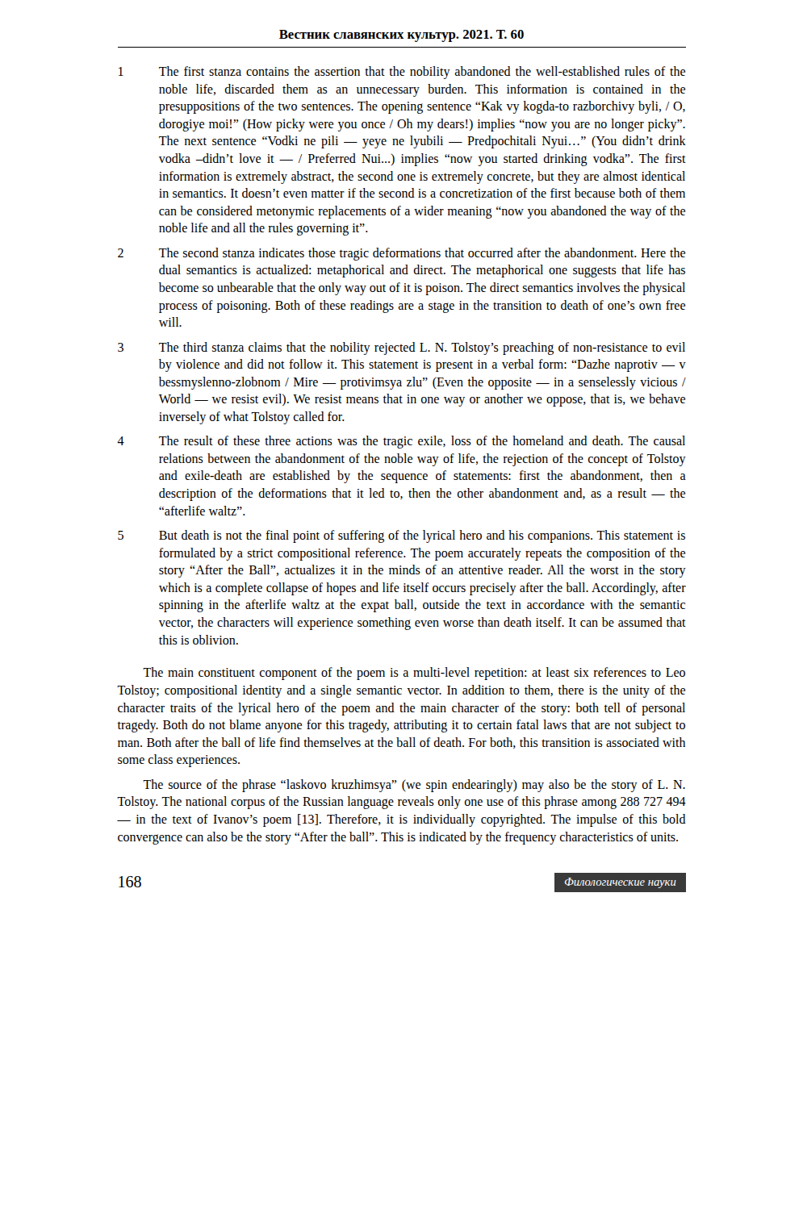Вестник славянских культур. 2021. Т. 60
The first stanza contains the assertion that the nobility abandoned the well-established rules of the noble life, discarded them as an unnecessary burden. This information is contained in the presuppositions of the two sentences. The opening sentence “Kak vy kogda-to razborchivy byli, / O, dorogiye moi!” (How picky were you once / Oh my dears!) implies “now you are no longer picky”. The next sentence “Vodki ne pili — yeye ne lyubili — Predpochitali Nyui…” (You didn’t drink vodka –didn’t love it — / Preferred Nui...) implies “now you started drinking vodka”. The first information is extremely abstract, the second one is extremely concrete, but they are almost identical in semantics. It doesn’t even matter if the second is a concretization of the first because both of them can be considered metonymic replacements of a wider meaning “now you abandoned the way of the noble life and all the rules governing it”.
The second stanza indicates those tragic deformations that occurred after the abandonment. Here the dual semantics is actualized: metaphorical and direct. The metaphorical one suggests that life has become so unbearable that the only way out of it is poison. The direct semantics involves the physical process of poisoning. Both of these readings are a stage in the transition to death of one’s own free will.
The third stanza claims that the nobility rejected L. N. Tolstoy’s preaching of non-resistance to evil by violence and did not follow it. This statement is present in a verbal form: “Dazhe naprotiv — v bessmyslenno-zlobnom / Mire — protivimsya zlu” (Even the opposite — in a senselessly vicious / World — we resist evil). We resist means that in one way or another we oppose, that is, we behave inversely of what Tolstoy called for.
The result of these three actions was the tragic exile, loss of the homeland and death. The causal relations between the abandonment of the noble way of life, the rejection of the concept of Tolstoy and exile-death are established by the sequence of statements: first the abandonment, then a description of the deformations that it led to, then the other abandonment and, as a result — the “afterlife waltz”.
But death is not the final point of suffering of the lyrical hero and his companions. This statement is formulated by a strict compositional reference. The poem accurately repeats the composition of the story “After the Ball”, actualizes it in the minds of an attentive reader. All the worst in the story which is a complete collapse of hopes and life itself occurs precisely after the ball. Accordingly, after spinning in the afterlife waltz at the expat ball, outside the text in accordance with the semantic vector, the characters will experience something even worse than death itself. It can be assumed that this is oblivion.
The main constituent component of the poem is a multi-level repetition: at least six references to Leo Tolstoy; compositional identity and a single semantic vector. In addition to them, there is the unity of the character traits of the lyrical hero of the poem and the main character of the story: both tell of personal tragedy. Both do not blame anyone for this tragedy, attributing it to certain fatal laws that are not subject to man. Both after the ball of life find themselves at the ball of death. For both, this transition is associated with some class experiences.
The source of the phrase “laskovo kruzhimsya” (we spin endearingly) may also be the story of L. N. Tolstoy. The national corpus of the Russian language reveals only one use of this phrase among 288 727 494 — in the text of Ivanov’s poem [13]. Therefore, it is individually copyrighted. The impulse of this bold convergence can also be the story “After the ball”. This is indicated by the frequency characteristics of units.
168 Филологические науки